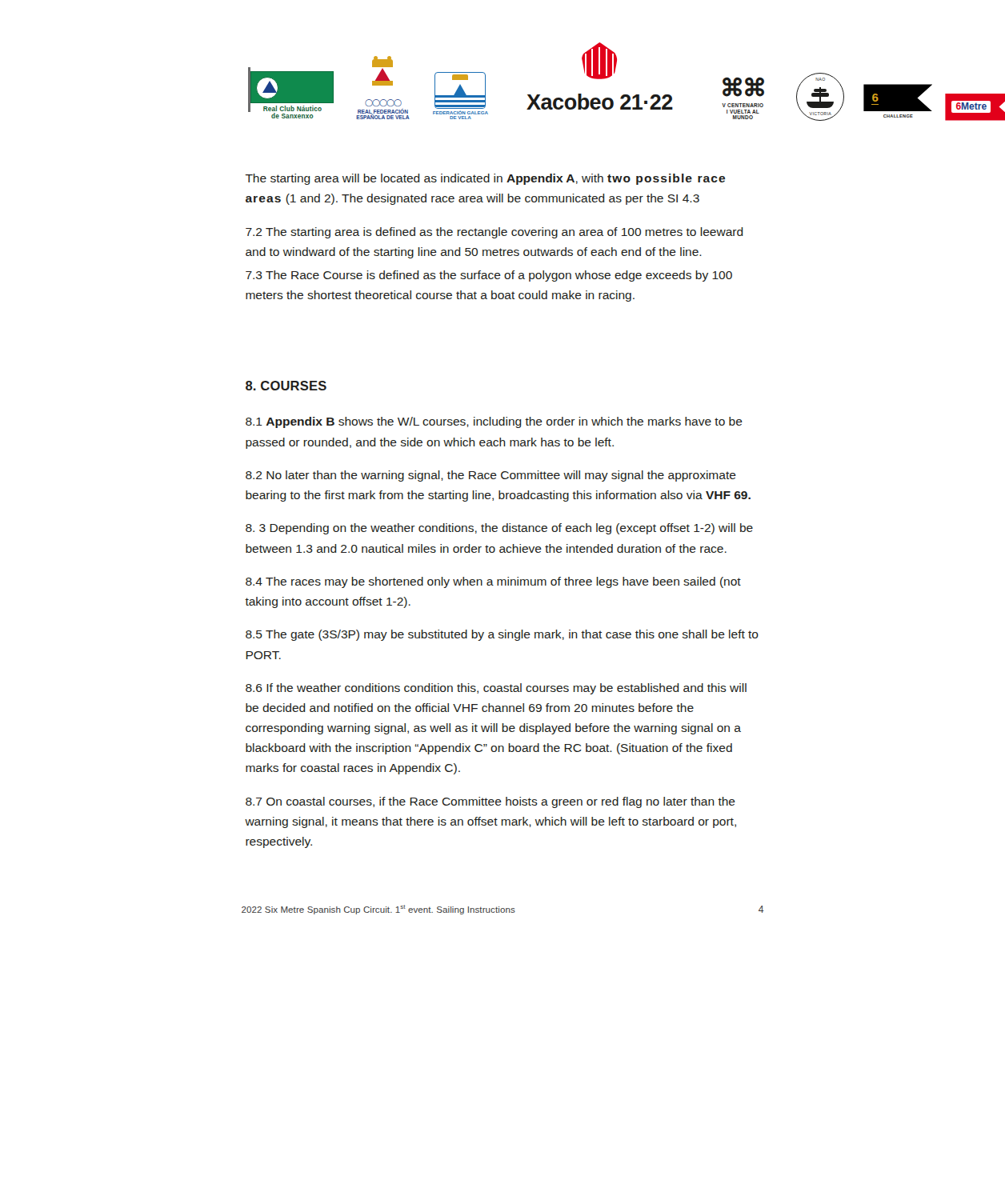Real Club Náutico
de Sanxenxo
◯◯◯◯◯
REAL FEDERACIÓN
ESPAÑOLA DE VELA
FEDERACIÓN GALEGA
DE VELA
Xacobeo 21·22
⌘⌘
V CENTENARIO
I VUELTA AL
MUNDO
NAO VICTORIA
6
CHALLENGE
6 Metre
The starting area will be located as indicated in Appendix A, with two possible race areas (1 and 2). The designated race area will be communicated as per the SI 4.3
7.2 The starting area is defined as the rectangle covering an area of 100 metres to leeward and to windward of the starting line and 50 metres outwards of each end of the line.
7.3 The Race Course is defined as the surface of a polygon whose edge exceeds by 100 meters the shortest theoretical course that a boat could make in racing.
8. COURSES
8.1 Appendix B shows the W/L courses, including the order in which the marks have to be passed or rounded, and the side on which each mark has to be left.
8.2 No later than the warning signal, the Race Committee will may signal the approximate bearing to the first mark from the starting line, broadcasting this information also via VHF 69.
8. 3 Depending on the weather conditions, the distance of each leg (except offset 1-2) will be between 1.3 and 2.0 nautical miles in order to achieve the intended duration of the race.
8.4 The races may be shortened only when a minimum of three legs have been sailed (not taking into account offset 1-2).
8.5 The gate (3S/3P) may be substituted by a single mark, in that case this one shall be left to PORT.
8.6 If the weather conditions condition this, coastal courses may be established and this will be decided and notified on the official VHF channel 69 from 20 minutes before the corresponding warning signal, as well as it will be displayed before the warning signal on a blackboard with the inscription “Appendix C” on board the RC boat. (Situation of the fixed marks for coastal races in Appendix C).
8.7 On coastal courses, if the Race Committee hoists a green or red flag no later than the warning signal, it means that there is an offset mark, which will be left to starboard or port, respectively.
2022 Six Metre Spanish Cup Circuit. 1st event. Sailing Instructions
4